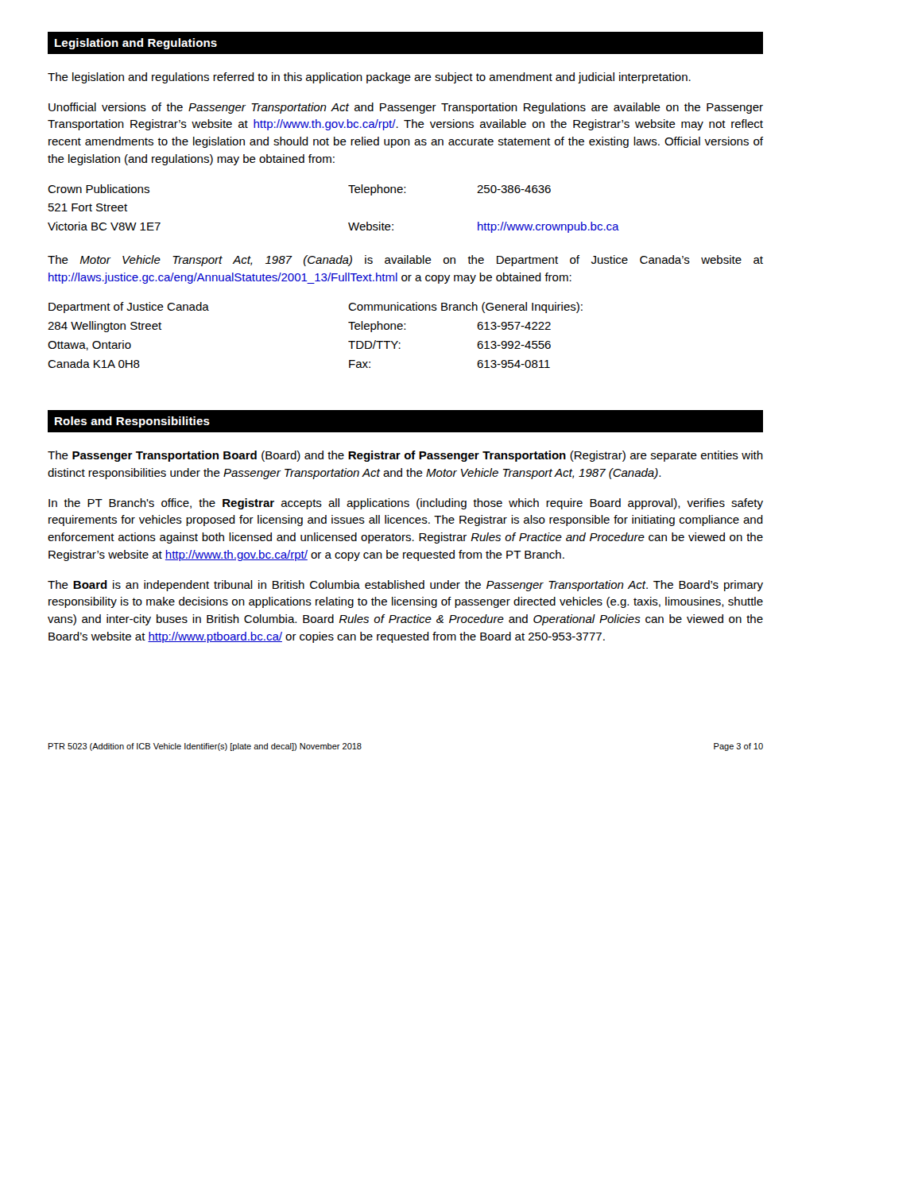Legislation and Regulations
The legislation and regulations referred to in this application package are subject to amendment and judicial interpretation.
Unofficial versions of the Passenger Transportation Act and Passenger Transportation Regulations are available on the Passenger Transportation Registrar’s website at http://www.th.gov.bc.ca/rpt/. The versions available on the Registrar’s website may not reflect recent amendments to the legislation and should not be relied upon as an accurate statement of the existing laws. Official versions of the legislation (and regulations) may be obtained from:
| Crown Publications | Telephone: | 250-386-4636 |
| 521 Fort Street | | |
| Victoria BC V8W 1E7 | Website: | http://www.crownpub.bc.ca |
The Motor Vehicle Transport Act, 1987 (Canada) is available on the Department of Justice Canada’s website at http://laws.justice.gc.ca/eng/AnnualStatutes/2001_13/FullText.html or a copy may be obtained from:
| Department of Justice Canada | Communications Branch (General Inquiries): |
| 284 Wellington Street | Telephone: | 613-957-4222 |
| Ottawa, Ontario | TDD/TTY: | 613-992-4556 |
| Canada K1A 0H8 | Fax: | 613-954-0811 |
Roles and Responsibilities
The Passenger Transportation Board (Board) and the Registrar of Passenger Transportation (Registrar) are separate entities with distinct responsibilities under the Passenger Transportation Act and the Motor Vehicle Transport Act, 1987 (Canada).
In the PT Branch's office, the Registrar accepts all applications (including those which require Board approval), verifies safety requirements for vehicles proposed for licensing and issues all licences. The Registrar is also responsible for initiating compliance and enforcement actions against both licensed and unlicensed operators. Registrar Rules of Practice and Procedure can be viewed on the Registrar’s website at http://www.th.gov.bc.ca/rpt/ or a copy can be requested from the PT Branch.
The Board is an independent tribunal in British Columbia established under the Passenger Transportation Act. The Board’s primary responsibility is to make decisions on applications relating to the licensing of passenger directed vehicles (e.g. taxis, limousines, shuttle vans) and inter-city buses in British Columbia. Board Rules of Practice & Procedure and Operational Policies can be viewed on the Board’s website at http://www.ptboard.bc.ca/ or copies can be requested from the Board at 250-953-3777.
PTR 5023 (Addition of ICB Vehicle Identifier(s) [plate and decal]) November 2018 Page 3 of 10